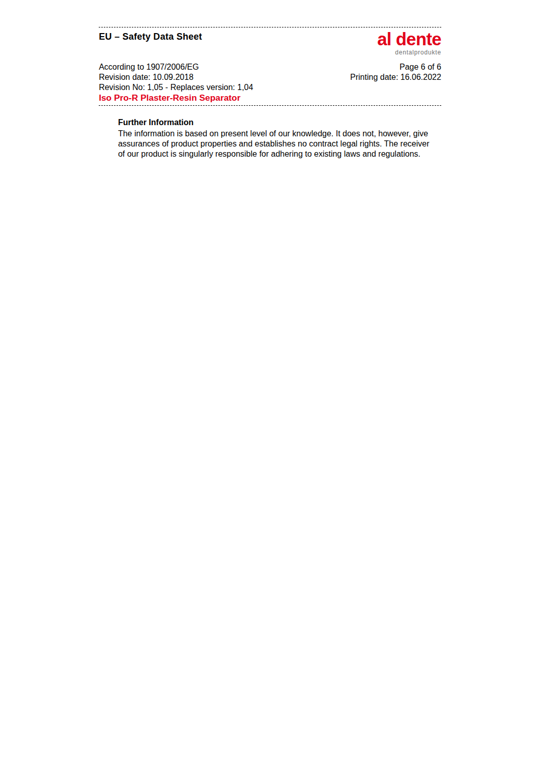al dente
dentalprodukte
EU – Safety Data Sheet
| According to 1907/2006/EG | Page 6 of 6 |
| Revision date: 10.09.2018 | Printing date: 16.06.2022 |
| Revision No: 1,05 - Replaces version: 1,04 | |
| Iso Pro-R Plaster-Resin Separator | |
Further Information
The information is based on present level of our knowledge. It does not, however, give assurances of product properties and establishes no contract legal rights. The receiver of our product is singularly responsible for adhering to existing laws and regulations.